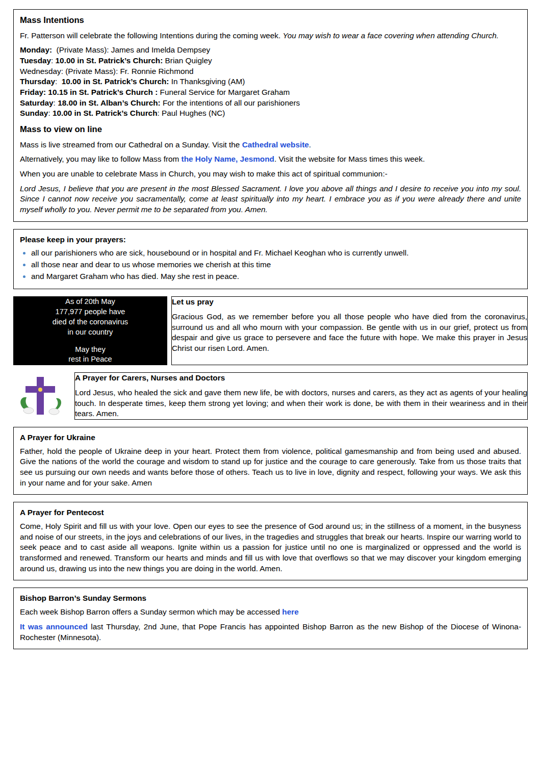Mass Intentions
Fr. Patterson will celebrate the following Intentions during the coming week. You may wish to wear a face covering when attending Church.
Monday: (Private Mass): James and Imelda Dempsey
Tuesday: 10.00 in St. Patrick’s Church: Brian Quigley
Wednesday: (Private Mass): Fr. Ronnie Richmond
Thursday: 10.00 in St. Patrick’s Church: In Thanksgiving (AM)
Friday: 10.15 in St. Patrick’s Church : Funeral Service for Margaret Graham
Saturday: 18.00 in St. Alban’s Church: For the intentions of all our parishioners
Sunday: 10.00 in St. Patrick’s Church: Paul Hughes (NC)
Mass to view on line
Mass is live streamed from our Cathedral on a Sunday. Visit the Cathedral website.
Alternatively, you may like to follow Mass from the Holy Name, Jesmond. Visit the website for Mass times this week.
When you are unable to celebrate Mass in Church, you may wish to make this act of spiritual communion:-
Lord Jesus, I believe that you are present in the most Blessed Sacrament. I love you above all things and I desire to receive you into my soul. Since I cannot now receive you sacramentally, come at least spiritually into my heart. I embrace you as if you were already there and unite myself wholly to you. Never permit me to be separated from you. Amen.
Please keep in your prayers:
all our parishioners who are sick, housebound or in hospital and Fr. Michael Keoghan who is currently unwell.
all those near and dear to us whose memories we cherish at this time
and Margaret Graham who has died. May she rest in peace.
| As of 20th May 177,977 people have died of the coronavirus in our country May they rest in Peace | | Let us pray Gracious God, as we remember before you all those people who have died from the coronavirus, surround us and all who mourn with your compassion. Be gentle with us in our grief, protect us from despair and give us grace to persevere and face the future with hope. We make this prayer in Jesus Christ our risen Lord. Amen. |
| | A Prayer for Carers, Nurses and Doctors Lord Jesus, who healed the sick and gave them new life, be with doctors, nurses and carers, as they act as agents of your healing touch. In desperate times, keep them strong yet loving; and when their work is done, be with them in their weariness and in their tears. Amen. |
A Prayer for Ukraine
Father, hold the people of Ukraine deep in your heart. Protect them from violence, political gamesmanship and from being used and abused. Give the nations of the world the courage and wisdom to stand up for justice and the courage to care generously. Take from us those traits that see us pursuing our own needs and wants before those of others. Teach us to live in love, dignity and respect, following your ways. We ask this in your name and for your sake. Amen
A Prayer for Pentecost
Come, Holy Spirit and fill us with your love. Open our eyes to see the presence of God around us; in the stillness of a moment, in the busyness and noise of our streets, in the joys and celebrations of our lives, in the tragedies and struggles that break our hearts. Inspire our warring world to seek peace and to cast aside all weapons. Ignite within us a passion for justice until no one is marginalized or oppressed and the world is transformed and renewed. Transform our hearts and minds and fill us with love that overflows so that we may discover your kingdom emerging around us, drawing us into the new things you are doing in the world. Amen.
Bishop Barron’s Sunday Sermons
Each week Bishop Barron offers a Sunday sermon which may be accessed here
It was announced last Thursday, 2nd June, that Pope Francis has appointed Bishop Barron as the new Bishop of the Diocese of Winona-Rochester (Minnesota).